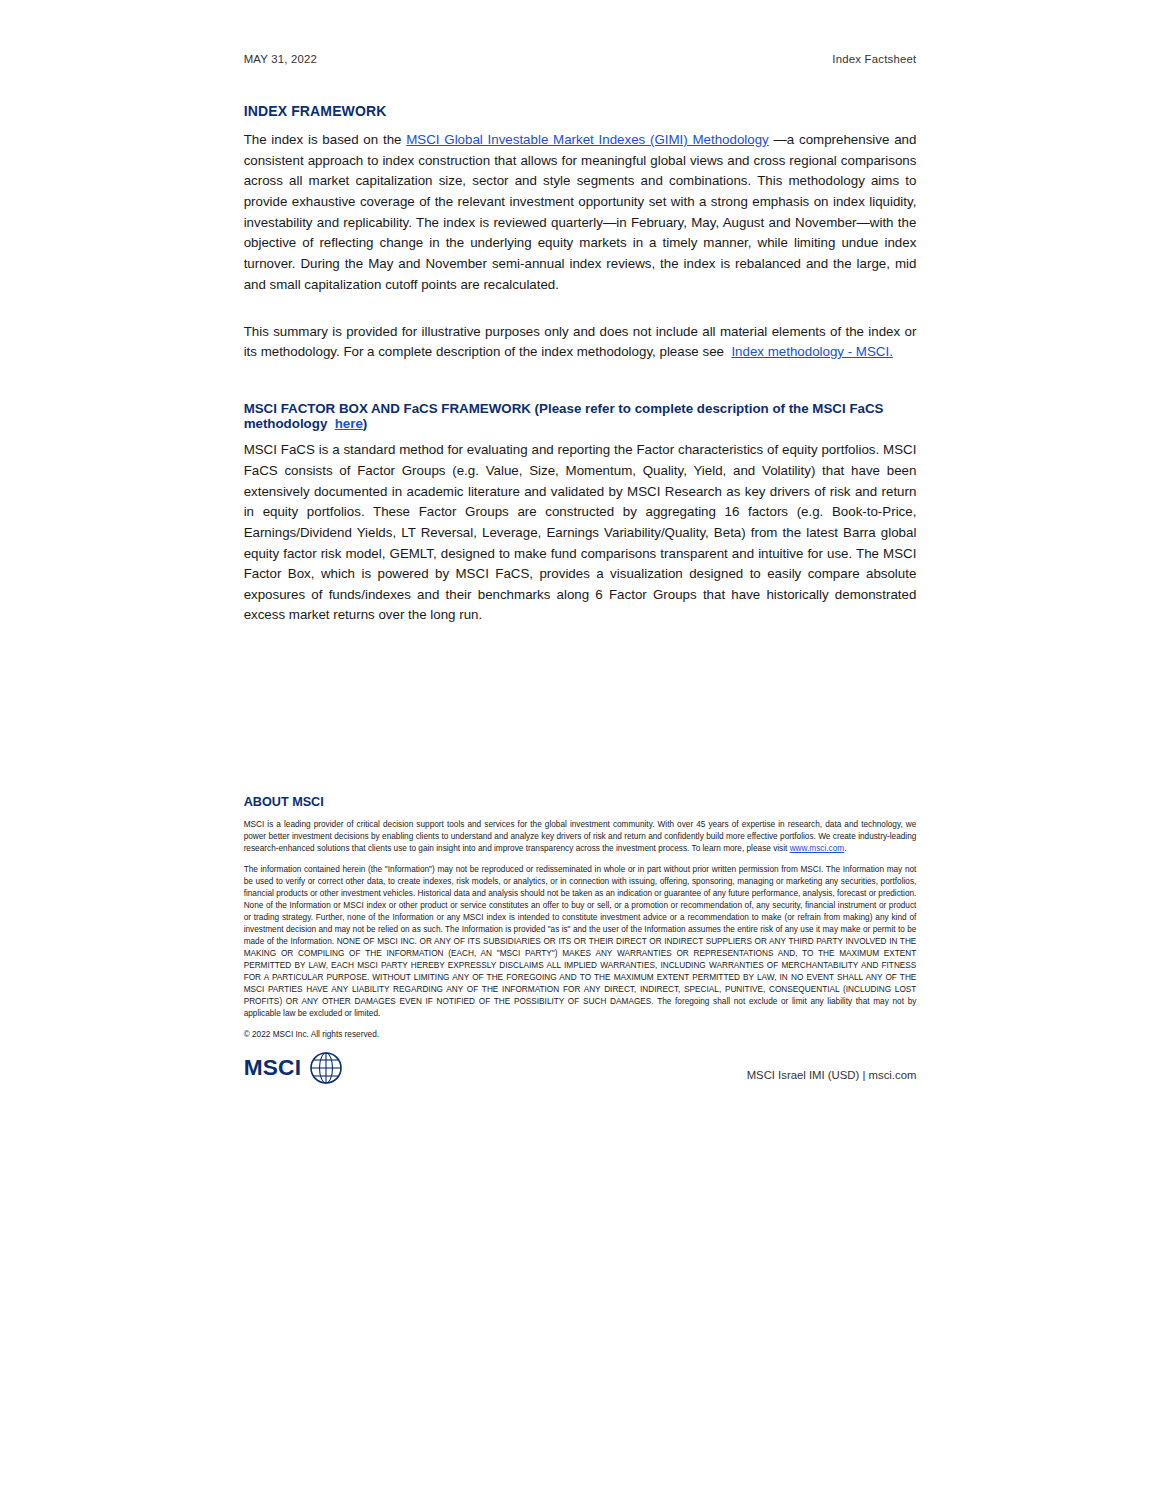MAY 31, 2022
Index Factsheet
INDEX FRAMEWORK
The index is based on the MSCI Global Investable Market Indexes (GIMI) Methodology —a comprehensive and consistent approach to index construction that allows for meaningful global views and cross regional comparisons across all market capitalization size, sector and style segments and combinations. This methodology aims to provide exhaustive coverage of the relevant investment opportunity set with a strong emphasis on index liquidity, investability and replicability. The index is reviewed quarterly—in February, May, August and November—with the objective of reflecting change in the underlying equity markets in a timely manner, while limiting undue index turnover. During the May and November semi-annual index reviews, the index is rebalanced and the large, mid and small capitalization cutoff points are recalculated.
This summary is provided for illustrative purposes only and does not include all material elements of the index or its methodology. For a complete description of the index methodology, please see Index methodology - MSCI.
MSCI FACTOR BOX AND FaCS FRAMEWORK (Please refer to complete description of the MSCI FaCS methodology here)
MSCI FaCS is a standard method for evaluating and reporting the Factor characteristics of equity portfolios. MSCI FaCS consists of Factor Groups (e.g. Value, Size, Momentum, Quality, Yield, and Volatility) that have been extensively documented in academic literature and validated by MSCI Research as key drivers of risk and return in equity portfolios. These Factor Groups are constructed by aggregating 16 factors (e.g. Book-to-Price, Earnings/Dividend Yields, LT Reversal, Leverage, Earnings Variability/Quality, Beta) from the latest Barra global equity factor risk model, GEMLT, designed to make fund comparisons transparent and intuitive for use. The MSCI Factor Box, which is powered by MSCI FaCS, provides a visualization designed to easily compare absolute exposures of funds/indexes and their benchmarks along 6 Factor Groups that have historically demonstrated excess market returns over the long run.
ABOUT MSCI
MSCI is a leading provider of critical decision support tools and services for the global investment community. With over 45 years of expertise in research, data and technology, we power better investment decisions by enabling clients to understand and analyze key drivers of risk and return and confidently build more effective portfolios. We create industry-leading research-enhanced solutions that clients use to gain insight into and improve transparency across the investment process. To learn more, please visit www.msci.com.
The information contained herein (the "Information") may not be reproduced or redisseminated in whole or in part without prior written permission from MSCI. The Information may not be used to verify or correct other data, to create indexes, risk models, or analytics, or in connection with issuing, offering, sponsoring, managing or marketing any securities, portfolios, financial products or other investment vehicles. Historical data and analysis should not be taken as an indication or guarantee of any future performance, analysis, forecast or prediction. None of the Information or MSCI index or other product or service constitutes an offer to buy or sell, or a promotion or recommendation of, any security, financial instrument or product or trading strategy. Further, none of the Information or any MSCI index is intended to constitute investment advice or a recommendation to make (or refrain from making) any kind of investment decision and may not be relied on as such. The Information is provided "as is" and the user of the Information assumes the entire risk of any use it may make or permit to be made of the Information. NONE OF MSCI INC. OR ANY OF ITS SUBSIDIARIES OR ITS OR THEIR DIRECT OR INDIRECT SUPPLIERS OR ANY THIRD PARTY INVOLVED IN THE MAKING OR COMPILING OF THE INFORMATION (EACH, AN "MSCI PARTY") MAKES ANY WARRANTIES OR REPRESENTATIONS AND, TO THE MAXIMUM EXTENT PERMITTED BY LAW, EACH MSCI PARTY HEREBY EXPRESSLY DISCLAIMS ALL IMPLIED WARRANTIES, INCLUDING WARRANTIES OF MERCHANTABILITY AND FITNESS FOR A PARTICULAR PURPOSE. WITHOUT LIMITING ANY OF THE FOREGOING AND TO THE MAXIMUM EXTENT PERMITTED BY LAW, IN NO EVENT SHALL ANY OF THE MSCI PARTIES HAVE ANY LIABILITY REGARDING ANY OF THE INFORMATION FOR ANY DIRECT, INDIRECT, SPECIAL, PUNITIVE, CONSEQUENTIAL (INCLUDING LOST PROFITS) OR ANY OTHER DAMAGES EVEN IF NOTIFIED OF THE POSSIBILITY OF SUCH DAMAGES. The foregoing shall not exclude or limit any liability that may not by applicable law be excluded or limited.
© 2022 MSCI Inc. All rights reserved.
MSCI
MSCI Israel IMI (USD) | msci.com